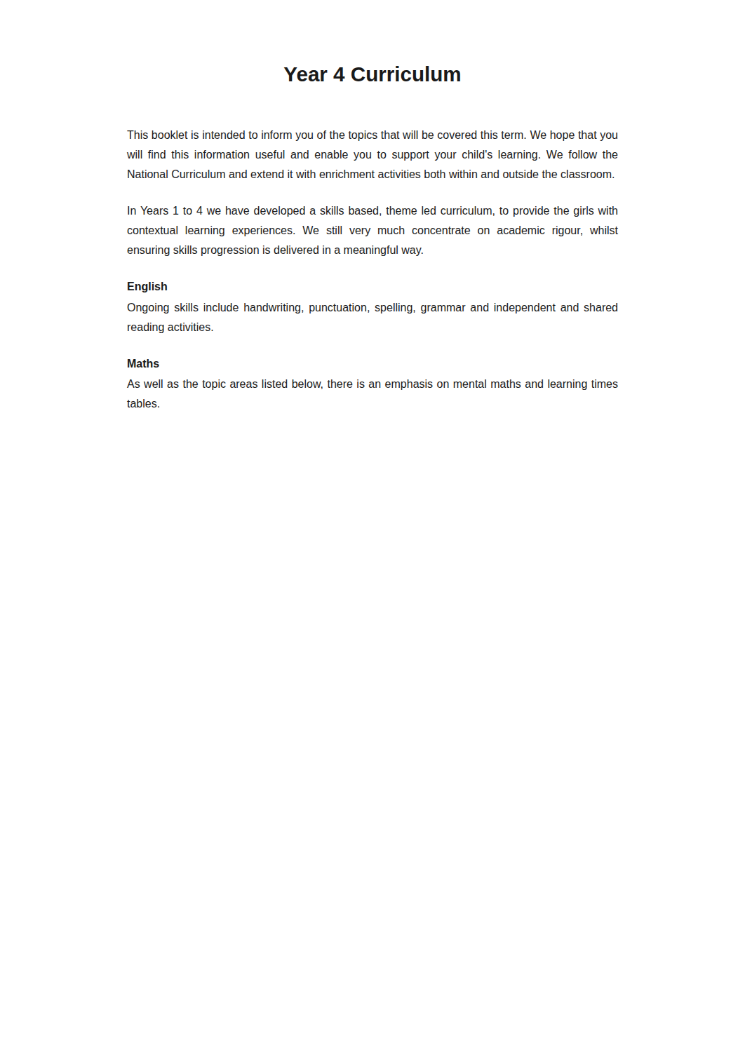Year 4 Curriculum
This booklet is intended to inform you of the topics that will be covered this term. We hope that you will find this information useful and enable you to support your child's learning. We follow the National Curriculum and extend it with enrichment activities both within and outside the classroom.
In Years 1 to 4 we have developed a skills based, theme led curriculum, to provide the girls with contextual learning experiences. We still very much concentrate on academic rigour, whilst ensuring skills progression is delivered in a meaningful way.
English
Ongoing skills include handwriting, punctuation, spelling, grammar and independent and shared reading activities.
Maths
As well as the topic areas listed below, there is an emphasis on mental maths and learning times tables.